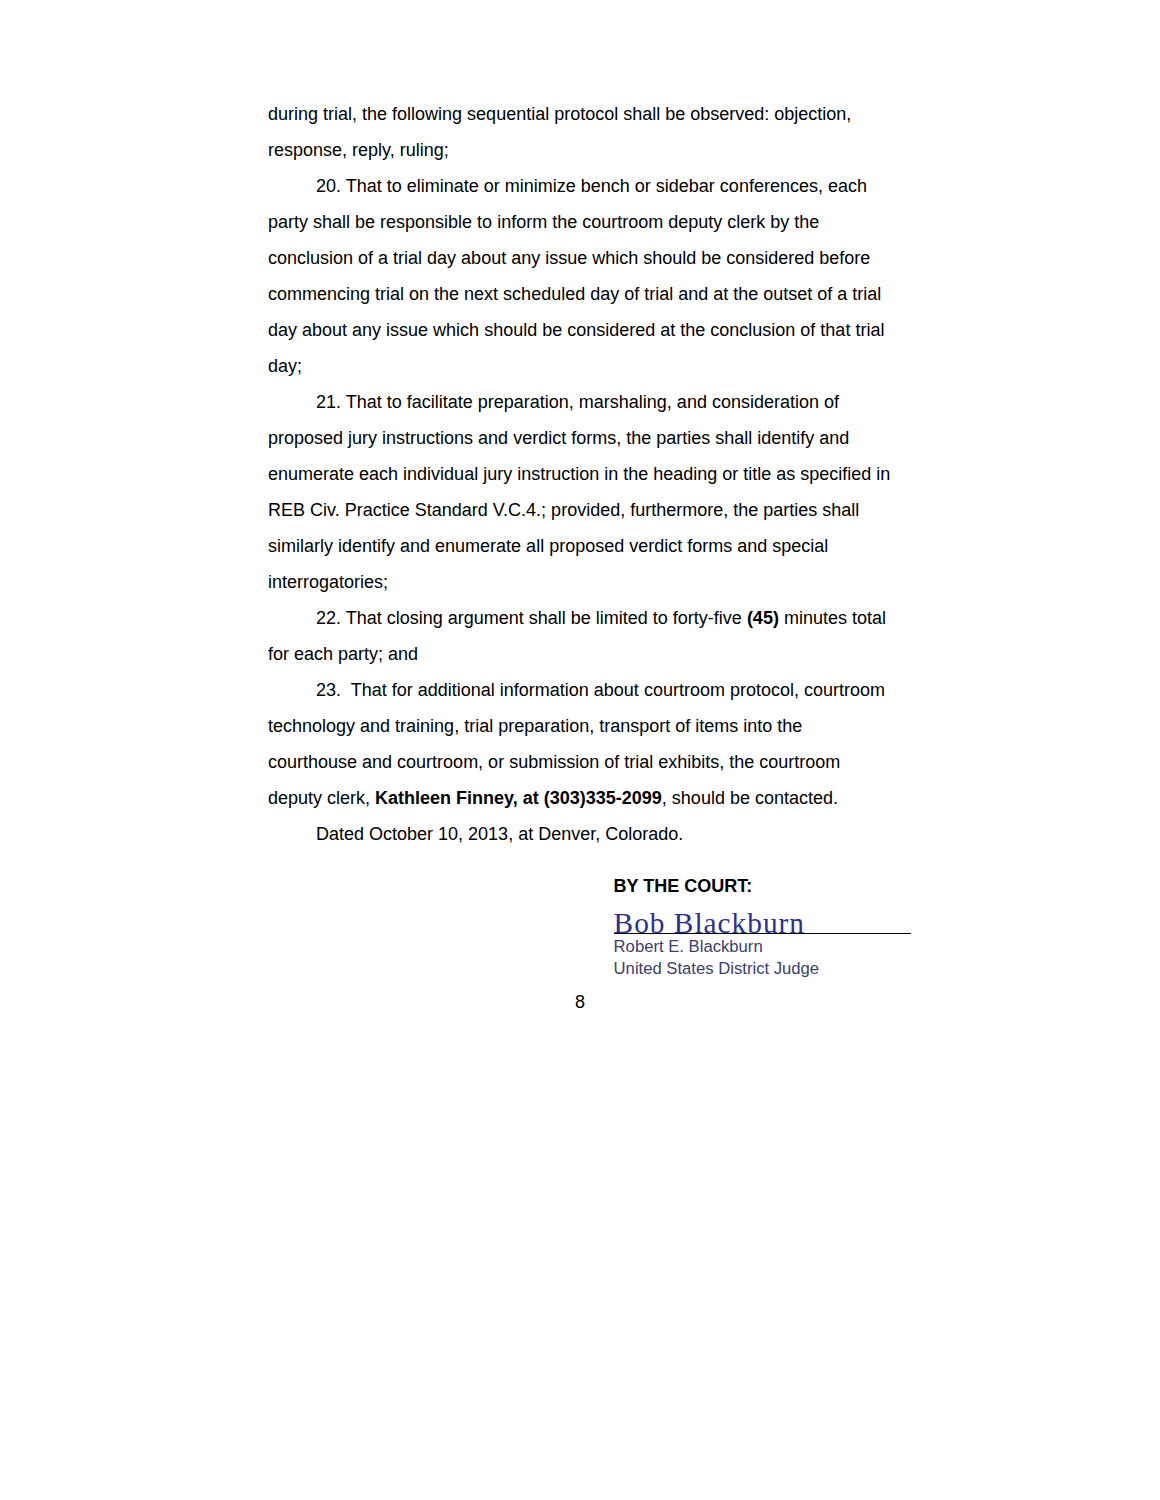during trial, the following sequential protocol shall be observed: objection, response, reply, ruling;
20. That to eliminate or minimize bench or sidebar conferences, each party shall be responsible to inform the courtroom deputy clerk by the conclusion of a trial day about any issue which should be considered before commencing trial on the next scheduled day of trial and at the outset of a trial day about any issue which should be considered at the conclusion of that trial day;
21. That to facilitate preparation, marshaling, and consideration of proposed jury instructions and verdict forms, the parties shall identify and enumerate each individual jury instruction in the heading or title as specified in REB Civ. Practice Standard V.C.4.; provided, furthermore, the parties shall similarly identify and enumerate all proposed verdict forms and special interrogatories;
22. That closing argument shall be limited to forty-five (45) minutes total for each party; and
23. That for additional information about courtroom protocol, courtroom technology and training, trial preparation, transport of items into the courthouse and courtroom, or submission of trial exhibits, the courtroom deputy clerk, Kathleen Finney, at (303)335-2099, should be contacted.
Dated October 10, 2013, at Denver, Colorado.
BY THE COURT:
Bob Blackburn
Robert E. Blackburn
United States District Judge
8